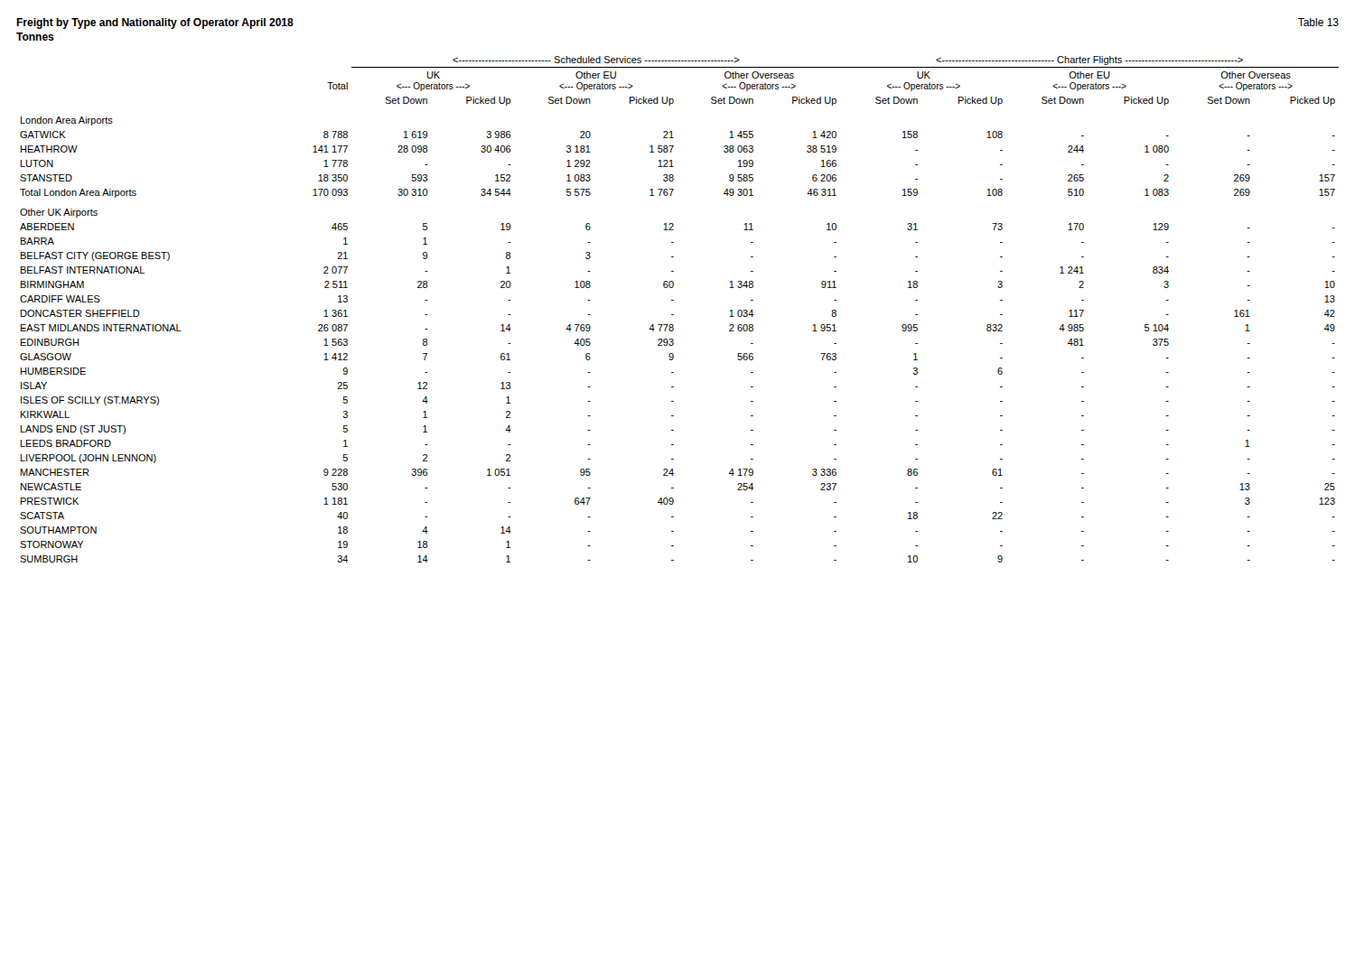Table 13
Freight by Type and Nationality of Operator April 2018
Tonnes
| | Total | <---------------------------- Scheduled Services ---------------------------> | <---------------------------------- Charter Flights ----------------------------------> |
| --- | --- | --- | --- |
| UK <--- Operators ---> | Other EU <--- Operators ---> | Other Overseas <--- Operators ---> | UK <--- Operators ---> | Other EU <--- Operators ---> | Other Overseas <--- Operators ---> |
| | | Set Down | Picked Up | Set Down | Picked Up | Set Down | Picked Up | Set Down | Picked Up | Set Down | Picked Up | Set Down | Picked Up |
| London Area Airports |
| GATWICK | 8 788 | 1 619 | 3 986 | 20 | 21 | 1 455 | 1 420 | 158 | 108 | - | - | - | - |
| HEATHROW | 141 177 | 28 098 | 30 406 | 3 181 | 1 587 | 38 063 | 38 519 | - | - | 244 | 1 080 | - | - |
| LUTON | 1 778 | - | - | 1 292 | 121 | 199 | 166 | - | - | - | - | - | - |
| STANSTED | 18 350 | 593 | 152 | 1 083 | 38 | 9 585 | 6 206 | - | - | 265 | 2 | 269 | 157 |
| Total London Area Airports | 170 093 | 30 310 | 34 544 | 5 575 | 1 767 | 49 301 | 46 311 | 159 | 108 | 510 | 1 083 | 269 | 157 |
| Other UK Airports |
| ABERDEEN | 465 | 5 | 19 | 6 | 12 | 11 | 10 | 31 | 73 | 170 | 129 | - | - |
| BARRA | 1 | 1 | - | - | - | - | - | - | - | - | - | - | - |
| BELFAST CITY (GEORGE BEST) | 21 | 9 | 8 | 3 | - | - | - | - | - | - | - | - | - |
| BELFAST INTERNATIONAL | 2 077 | - | 1 | - | - | - | - | - | - | 1 241 | 834 | - | - |
| BIRMINGHAM | 2 511 | 28 | 20 | 108 | 60 | 1 348 | 911 | 18 | 3 | 2 | 3 | - | 10 |
| CARDIFF WALES | 13 | - | - | - | - | - | - | - | - | - | - | - | 13 |
| DONCASTER SHEFFIELD | 1 361 | - | - | - | - | 1 034 | 8 | - | - | 117 | - | 161 | 42 |
| EAST MIDLANDS INTERNATIONAL | 26 087 | - | 14 | 4 769 | 4 778 | 2 608 | 1 951 | 995 | 832 | 4 985 | 5 104 | 1 | 49 |
| EDINBURGH | 1 563 | 8 | - | 405 | 293 | - | - | - | - | 481 | 375 | - | - |
| GLASGOW | 1 412 | 7 | 61 | 6 | 9 | 566 | 763 | 1 | - | - | - | - | - |
| HUMBERSIDE | 9 | - | - | - | - | - | - | 3 | 6 | - | - | - | - |
| ISLAY | 25 | 12 | 13 | - | - | - | - | - | - | - | - | - | - |
| ISLES OF SCILLY (ST.MARYS) | 5 | 4 | 1 | - | - | - | - | - | - | - | - | - | - |
| KIRKWALL | 3 | 1 | 2 | - | - | - | - | - | - | - | - | - | - |
| LANDS END (ST JUST) | 5 | 1 | 4 | - | - | - | - | - | - | - | - | - | - |
| LEEDS BRADFORD | 1 | - | - | - | - | - | - | - | - | - | - | 1 | - |
| LIVERPOOL (JOHN LENNON) | 5 | 2 | 2 | - | - | - | - | - | - | - | - | - | - |
| MANCHESTER | 9 228 | 396 | 1 051 | 95 | 24 | 4 179 | 3 336 | 86 | 61 | - | - | - | - |
| NEWCASTLE | 530 | - | - | - | - | 254 | 237 | - | - | - | - | 13 | 25 |
| PRESTWICK | 1 181 | - | - | 647 | 409 | - | - | - | - | - | - | 3 | 123 |
| SCATSTA | 40 | - | - | - | - | - | - | 18 | 22 | - | - | - | - |
| SOUTHAMPTON | 18 | 4 | 14 | - | - | - | - | - | - | - | - | - | - |
| STORNOWAY | 19 | 18 | 1 | - | - | - | - | - | - | - | - | - | - |
| SUMBURGH | 34 | 14 | 1 | - | - | - | - | 10 | 9 | - | - | - | - |